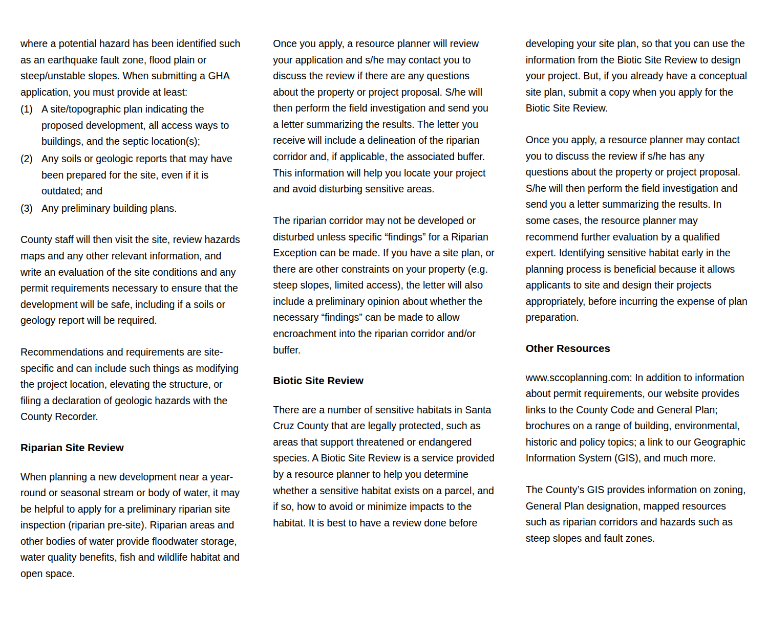where a potential hazard has been identified such as an earthquake fault zone, flood plain or steep/unstable slopes. When submitting a GHA application, you must provide at least:
(1) A site/topographic plan indicating the proposed development, all access ways to buildings, and the septic location(s);
(2) Any soils or geologic reports that may have been prepared for the site, even if it is outdated; and
(3) Any preliminary building plans.
County staff will then visit the site, review hazards maps and any other relevant information, and write an evaluation of the site conditions and any permit requirements necessary to ensure that the development will be safe, including if a soils or geology report will be required.
Recommendations and requirements are site-specific and can include such things as modifying the project location, elevating the structure, or filing a declaration of geologic hazards with the County Recorder.
Riparian Site Review
When planning a new development near a year-round or seasonal stream or body of water, it may be helpful to apply for a preliminary riparian site inspection (riparian pre-site). Riparian areas and other bodies of water provide floodwater storage, water quality benefits, fish and wildlife habitat and open space.
Once you apply, a resource planner will review your application and s/he may contact you to discuss the review if there are any questions about the property or project proposal. S/he will then perform the field investigation and send you a letter summarizing the results. The letter you receive will include a delineation of the riparian corridor and, if applicable, the associated buffer. This information will help you locate your project and avoid disturbing sensitive areas.
The riparian corridor may not be developed or disturbed unless specific “findings” for a Riparian Exception can be made. If you have a site plan, or there are other constraints on your property (e.g. steep slopes, limited access), the letter will also include a preliminary opinion about whether the necessary “findings” can be made to allow encroachment into the riparian corridor and/or buffer.
Biotic Site Review
There are a number of sensitive habitats in Santa Cruz County that are legally protected, such as areas that support threatened or endangered species. A Biotic Site Review is a service provided by a resource planner to help you determine whether a sensitive habitat exists on a parcel, and if so, how to avoid or minimize impacts to the habitat. It is best to have a review done before
developing your site plan, so that you can use the information from the Biotic Site Review to design your project. But, if you already have a conceptual site plan, submit a copy when you apply for the Biotic Site Review.
Once you apply, a resource planner may contact you to discuss the review if s/he has any questions about the property or project proposal. S/he will then perform the field investigation and send you a letter summarizing the results. In some cases, the resource planner may recommend further evaluation by a qualified expert. Identifying sensitive habitat early in the planning process is beneficial because it allows applicants to site and design their projects appropriately, before incurring the expense of plan preparation.
Other Resources
www.sccoplanning.com: In addition to information about permit requirements, our website provides links to the County Code and General Plan; brochures on a range of building, environmental, historic and policy topics; a link to our Geographic Information System (GIS), and much more.
The County’s GIS provides information on zoning, General Plan designation, mapped resources such as riparian corridors and hazards such as steep slopes and fault zones.